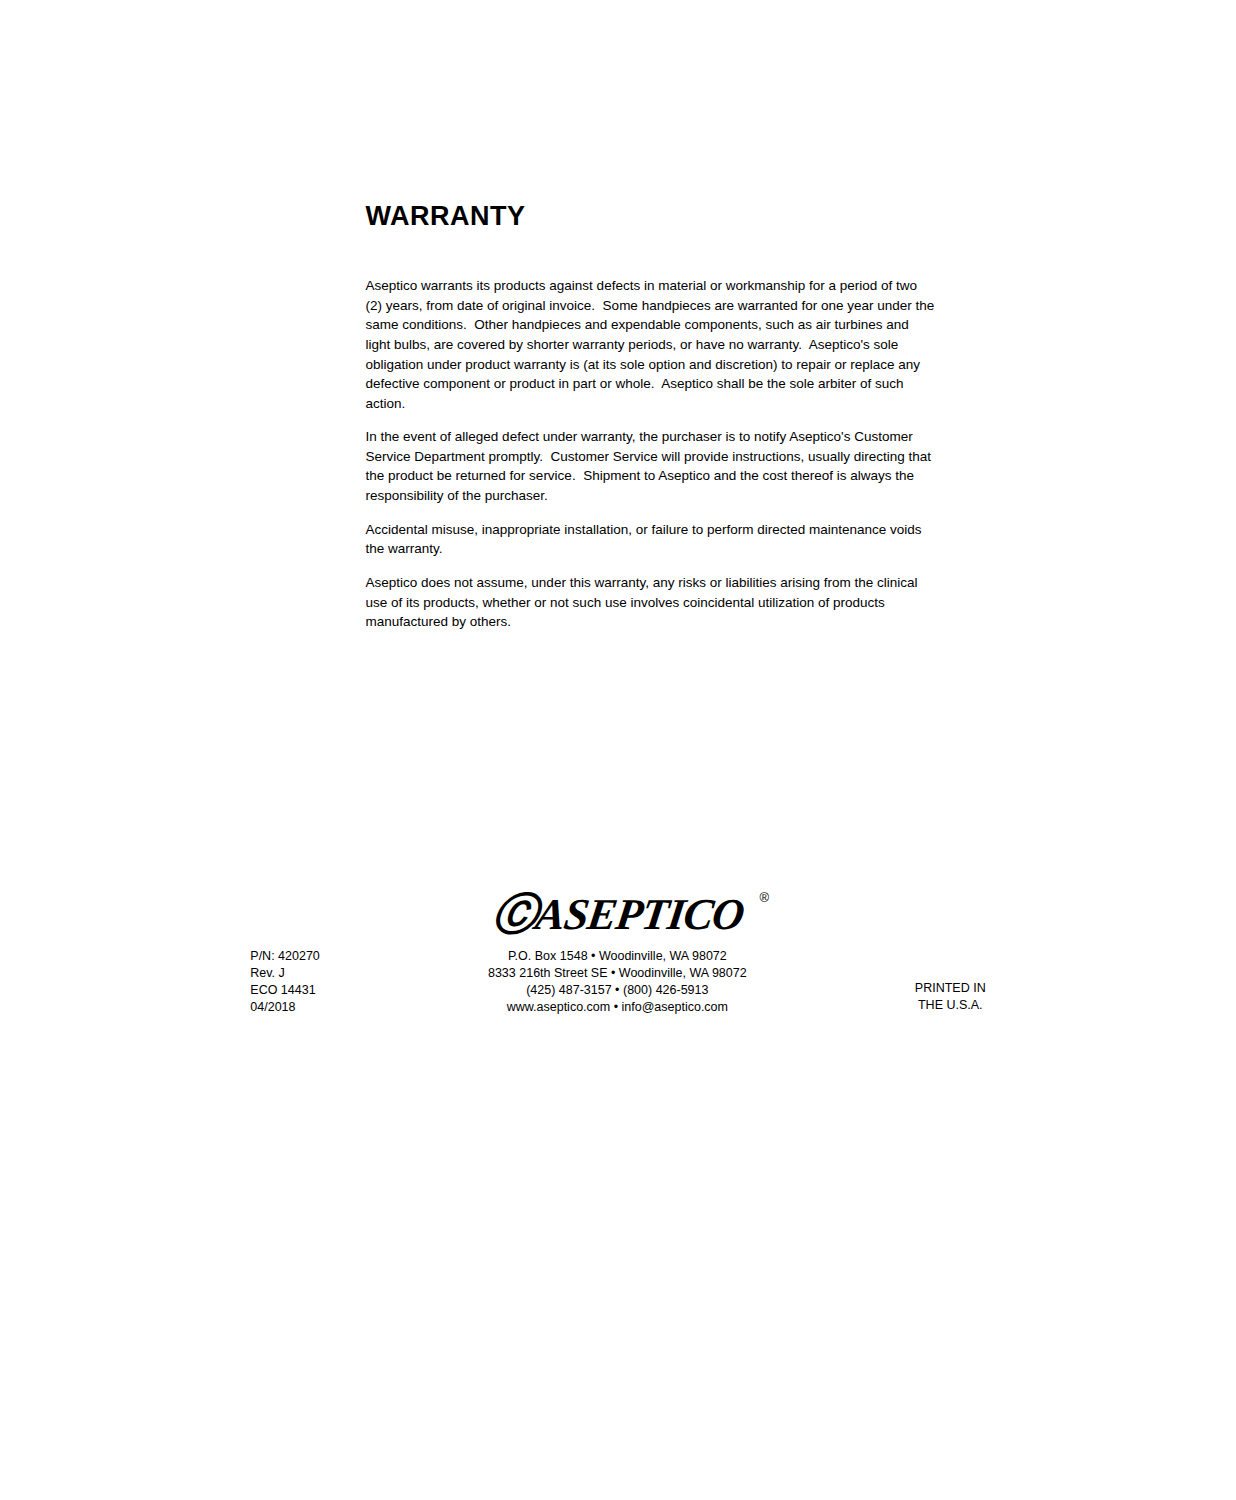WARRANTY
Aseptico warrants its products against defects in material or workmanship for a period of two (2) years, from date of original invoice. Some handpieces are warranted for one year under the same conditions. Other handpieces and expendable components, such as air turbines and light bulbs, are covered by shorter warranty periods, or have no warranty. Aseptico's sole obligation under product warranty is (at its sole option and discretion) to repair or replace any defective component or product in part or whole. Aseptico shall be the sole arbiter of such action.
In the event of alleged defect under warranty, the purchaser is to notify Aseptico's Customer Service Department promptly. Customer Service will provide instructions, usually directing that the product be returned for service. Shipment to Aseptico and the cost thereof is always the responsibility of the purchaser.
Accidental misuse, inappropriate installation, or failure to perform directed maintenance voids the warranty.
Aseptico does not assume, under this warranty, any risks or liabilities arising from the clinical use of its products, whether or not such use involves coincidental utilization of products manufactured by others.
ⒸASEPTICO®
P/N: 420270
Rev. J
ECO 14431
04/2018
P.O. Box 1548 • Woodinville, WA 98072
8333 216th Street SE • Woodinville, WA 98072
(425) 487-3157 • (800) 426-5913
www.aseptico.com • info@aseptico.com
PRINTED IN
THE U.S.A.